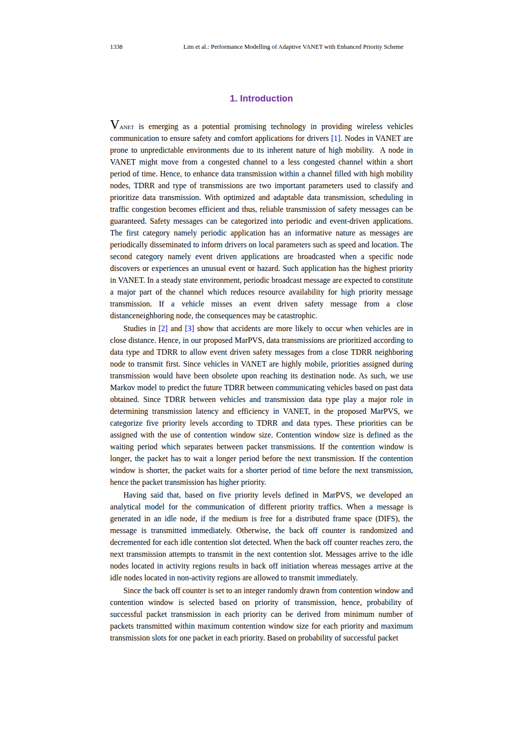1338 Lim et al.: Performance Modelling of Adaptive VANET with Enhanced Priority Scheme
1. Introduction
Vanet is emerging as a potential promising technology in providing wireless vehicles communication to ensure safety and comfort applications for drivers [1]. Nodes in VANET are prone to unpredictable environments due to its inherent nature of high mobility. A node in VANET might move from a congested channel to a less congested channel within a short period of time. Hence, to enhance data transmission within a channel filled with high mobility nodes, TDRR and type of transmissions are two important parameters used to classify and prioritize data transmission. With optimized and adaptable data transmission, scheduling in traffic congestion becomes efficient and thus, reliable transmission of safety messages can be guaranteed. Safety messages can be categorized into periodic and event-driven applications. The first category namely periodic application has an informative nature as messages are periodically disseminated to inform drivers on local parameters such as speed and location. The second category namely event driven applications are broadcasted when a specific node discovers or experiences an unusual event or hazard. Such application has the highest priority in VANET. In a steady state environment, periodic broadcast message are expected to constitute a major part of the channel which reduces resource availability for high priority message transmission. If a vehicle misses an event driven safety message from a close distanceneighboring node, the consequences may be catastrophic.
Studies in [2] and [3] show that accidents are more likely to occur when vehicles are in close distance. Hence, in our proposed MarPVS, data transmissions are prioritized according to data type and TDRR to allow event driven safety messages from a close TDRR neighboring node to transmit first. Since vehicles in VANET are highly mobile, priorities assigned during transmission would have been obsolete upon reaching its destination node. As such, we use Markov model to predict the future TDRR between communicating vehicles based on past data obtained. Since TDRR between vehicles and transmission data type play a major role in determining transmission latency and efficiency in VANET, in the proposed MarPVS, we categorize five priority levels according to TDRR and data types. These priorities can be assigned with the use of contention window size. Contention window size is defined as the waiting period which separates between packet transmissions. If the contention window is longer, the packet has to wait a longer period before the next transmission. If the contention window is shorter, the packet waits for a shorter period of time before the next transmission, hence the packet transmission has higher priority.
Having said that, based on five priority levels defined in MarPVS, we developed an analytical model for the communication of different priority traffics. When a message is generated in an idle node, if the medium is free for a distributed frame space (DIFS), the message is transmitted immediately. Otherwise, the back off counter is randomized and decremented for each idle contention slot detected. When the back off counter reaches zero, the next transmission attempts to transmit in the next contention slot. Messages arrive to the idle nodes located in activity regions results in back off initiation whereas messages arrive at the idle nodes located in non-activity regions are allowed to transmit immediately.
Since the back off counter is set to an integer randomly drawn from contention window and contention window is selected based on priority of transmission, hence, probability of successful packet transmission in each priority can be derived from minimum number of packets transmitted within maximum contention window size for each priority and maximum transmission slots for one packet in each priority. Based on probability of successful packet